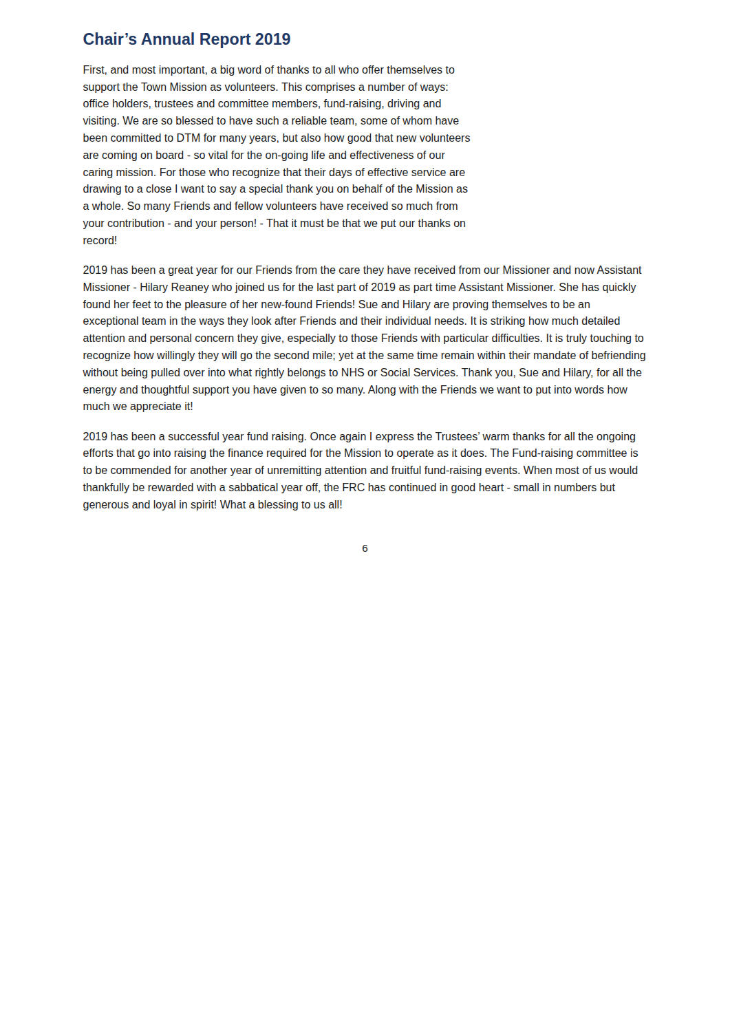Chair’s Annual Report 2019
First, and most important, a big word of thanks to all who offer themselves to support the Town Mission as volunteers. This comprises a number of ways: office holders, trustees and committee members, fund-raising, driving and visiting. We are so blessed to have such a reliable team, some of whom have been committed to DTM for many years, but also how good that new volunteers are coming on board - so vital for the on-going life and effectiveness of our caring mission. For those who recognize that their days of effective service are drawing to a close I want to say a special thank you on behalf of the Mission as a whole. So many Friends and fellow volunteers have received so much from your contribution - and your person! - That it must be that we put our thanks on record!
2019 has been a great year for our Friends from the care they have received from our Missioner and now Assistant Missioner - Hilary Reaney who joined us for the last part of 2019 as part time Assistant Missioner. She has quickly found her feet to the pleasure of her new-found Friends! Sue and Hilary are proving themselves to be an exceptional team in the ways they look after Friends and their individual needs. It is striking how much detailed attention and personal concern they give, especially to those Friends with particular difficulties. It is truly touching to recognize how willingly they will go the second mile; yet at the same time remain within their mandate of befriending without being pulled over into what rightly belongs to NHS or Social Services. Thank you, Sue and Hilary, for all the energy and thoughtful support you have given to so many. Along with the Friends we want to put into words how much we appreciate it!
2019 has been a successful year fund raising. Once again I express the Trustees’ warm thanks for all the ongoing efforts that go into raising the finance required for the Mission to operate as it does. The Fund-raising committee is to be commended for another year of unremitting attention and fruitful fund-raising events. When most of us would thankfully be rewarded with a sabbatical year off, the FRC has continued in good heart - small in numbers but generous and loyal in spirit! What a blessing to us all!
6